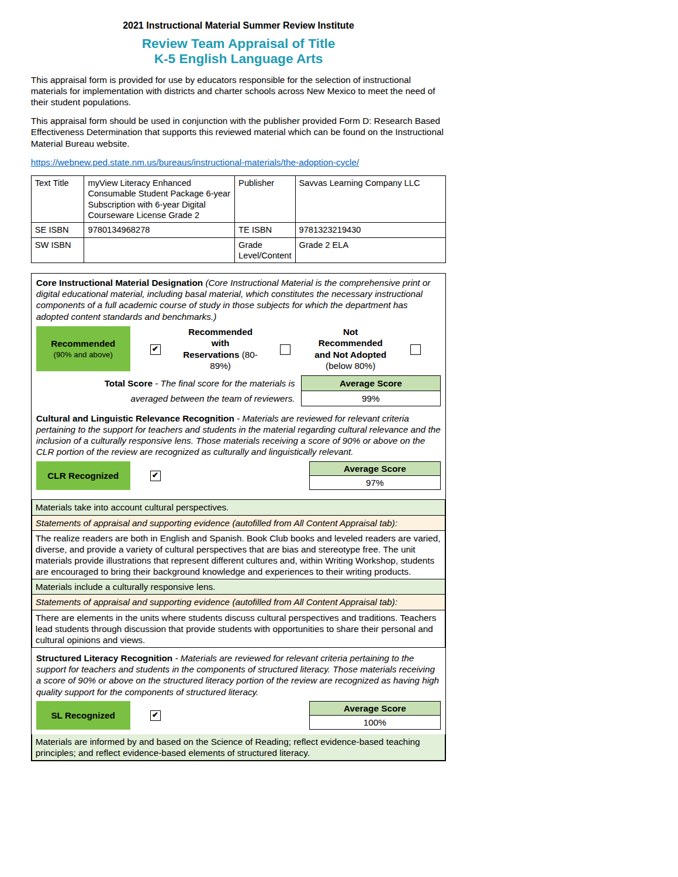2021 Instructional Material Summer Review Institute
Review Team Appraisal of Title
K-5 English Language Arts
This appraisal form is provided for use by educators responsible for the selection of instructional materials for implementation with districts and charter schools across New Mexico to meet the need of their student populations.
This appraisal form should be used in conjunction with the publisher provided Form D: Research Based Effectiveness Determination that supports this reviewed material which can be found on the Instructional Material Bureau website.
https://webnew.ped.state.nm.us/bureaus/instructional-materials/the-adoption-cycle/
| Text Title | myView Literacy Enhanced Consumable Student Package 6-year Subscription with 6-year Digital Courseware License Grade 2 | Publisher | Savvas Learning Company LLC |
| SE ISBN | 9780134968278 | TE ISBN | 9781323219430 |
| SW ISBN | | Grade Level/Content | Grade 2 ELA |
Core Instructional Material Designation (Core Instructional Material is the comprehensive print or digital educational material, including basal material, which constitutes the necessary instructional components of a full academic course of study in those subjects for which the department has adopted content standards and benchmarks.)
Recommended
(90% and above)
✔
Recommended with Reservations (80-89%)
Not Recommended and Not Adopted
(below 80%)
| Total Score - The final score for the materials is | Average Score |
| averaged between the team of reviewers. | 99% |
Cultural and Linguistic Relevance Recognition - Materials are reviewed for relevant criteria pertaining to the support for teachers and students in the material regarding cultural relevance and the inclusion of a culturally responsive lens. Those materials receiving a score of 90% or above on the CLR portion of the review are recognized as culturally and linguistically relevant.
CLR Recognized
✔
| Average Score |
| 97% |
Materials take into account cultural perspectives.
Statements of appraisal and supporting evidence (autofilled from All Content Appraisal tab):
The realize readers are both in English and Spanish. Book Club books and leveled readers are varied, diverse, and provide a variety of cultural perspectives that are bias and stereotype free. The unit materials provide illustrations that represent different cultures and, within Writing Workshop, students are encouraged to bring their background knowledge and experiences to their writing products.
Materials include a culturally responsive lens.
Statements of appraisal and supporting evidence (autofilled from All Content Appraisal tab):
There are elements in the units where students discuss cultural perspectives and traditions. Teachers lead students through discussion that provide students with opportunities to share their personal and cultural opinions and views.
Structured Literacy Recognition - Materials are reviewed for relevant criteria pertaining to the support for teachers and students in the components of structured literacy. Those materials receiving a score of 90% or above on the structured literacy portion of the review are recognized as having high quality support for the components of structured literacy.
SL Recognized
✔
| Average Score |
| 100% |
Materials are informed by and based on the Science of Reading; reflect evidence-based teaching principles; and reflect evidence-based elements of structured literacy.